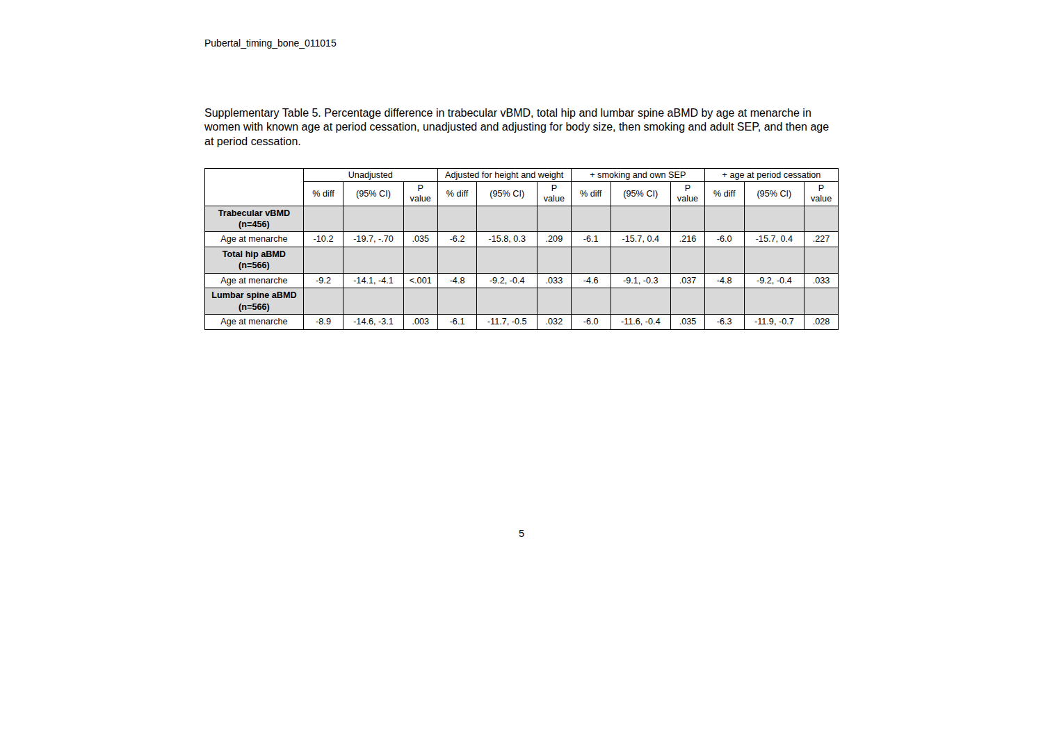Pubertal_timing_bone_011015
Supplementary Table 5. Percentage difference in trabecular vBMD, total hip and lumbar spine aBMD by age at menarche in women with known age at period cessation, unadjusted and adjusting for body size, then smoking and adult SEP, and then age at period cessation.
| | Unadjusted | Adjusted for height and weight | + smoking and own SEP | + age at period cessation |
| --- | --- | --- | --- | --- |
| % diff | (95% CI) | P value | % diff | (95% CI) | P value | % diff | (95% CI) | P value | % diff | (95% CI) | P value |
| Trabecular vBMD (n=456) | | | | | | | | | | | | |
| Age at menarche | -10.2 | -19.7, -.70 | .035 | -6.2 | -15.8, 0.3 | .209 | -6.1 | -15.7, 0.4 | .216 | -6.0 | -15.7, 0.4 | .227 |
| Total hip aBMD (n=566) | | | | | | | | | | | | |
| Age at menarche | -9.2 | -14.1, -4.1 | <.001 | -4.8 | -9.2, -0.4 | .033 | -4.6 | -9.1, -0.3 | .037 | -4.8 | -9.2, -0.4 | .033 |
| Lumbar spine aBMD (n=566) | | | | | | | | | | | | |
| Age at menarche | -8.9 | -14.6, -3.1 | .003 | -6.1 | -11.7, -0.5 | .032 | -6.0 | -11.6, -0.4 | .035 | -6.3 | -11.9, -0.7 | .028 |
5